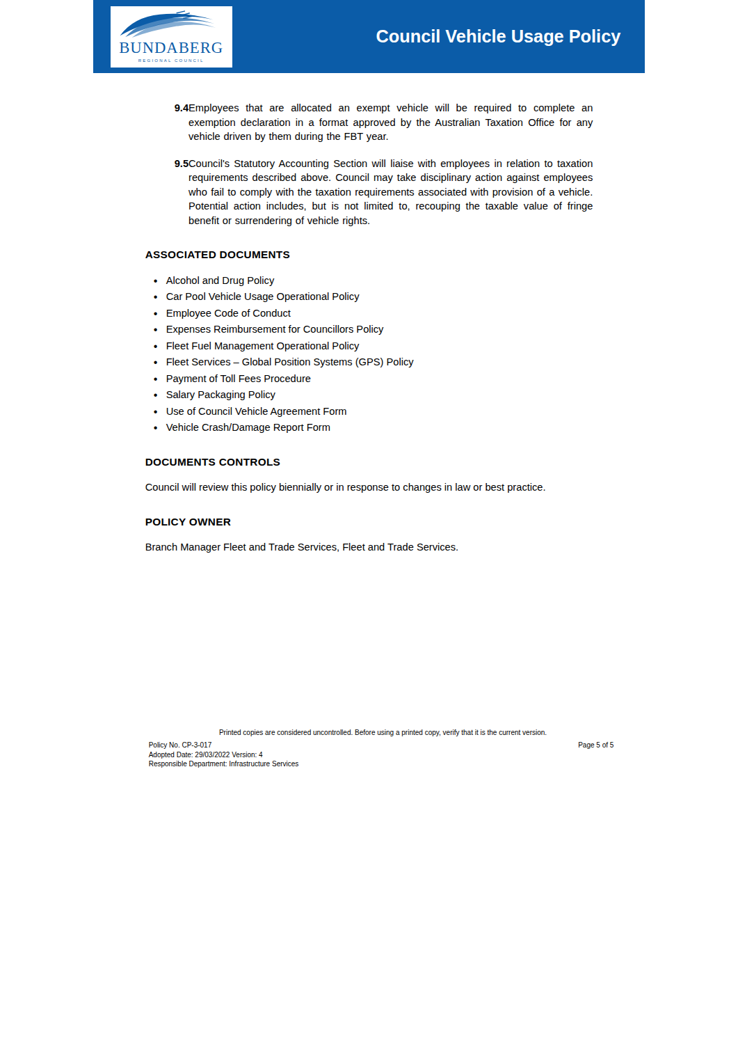BUNDABERG
REGIONAL COUNCIL
Council Vehicle Usage Policy
9.4
Employees that are allocated an exempt vehicle will be required to complete an exemption declaration in a format approved by the Australian Taxation Office for any vehicle driven by them during the FBT year.
9.5
Council's Statutory Accounting Section will liaise with employees in relation to taxation requirements described above. Council may take disciplinary action against employees who fail to comply with the taxation requirements associated with provision of a vehicle. Potential action includes, but is not limited to, recouping the taxable value of fringe benefit or surrendering of vehicle rights.
ASSOCIATED DOCUMENTS
Alcohol and Drug Policy
Car Pool Vehicle Usage Operational Policy
Employee Code of Conduct
Expenses Reimbursement for Councillors Policy
Fleet Fuel Management Operational Policy
Fleet Services – Global Position Systems (GPS) Policy
Payment of Toll Fees Procedure
Salary Packaging Policy
Use of Council Vehicle Agreement Form
Vehicle Crash/Damage Report Form
DOCUMENTS CONTROLS
Council will review this policy biennially or in response to changes in law or best practice.
POLICY OWNER
Branch Manager Fleet and Trade Services, Fleet and Trade Services.
Printed copies are considered uncontrolled. Before using a printed copy, verify that it is the current version.
Policy No. CP-3-017
Adopted Date: 29/03/2022 Version: 4
Responsible Department: Infrastructure Services
Page 5 of 5